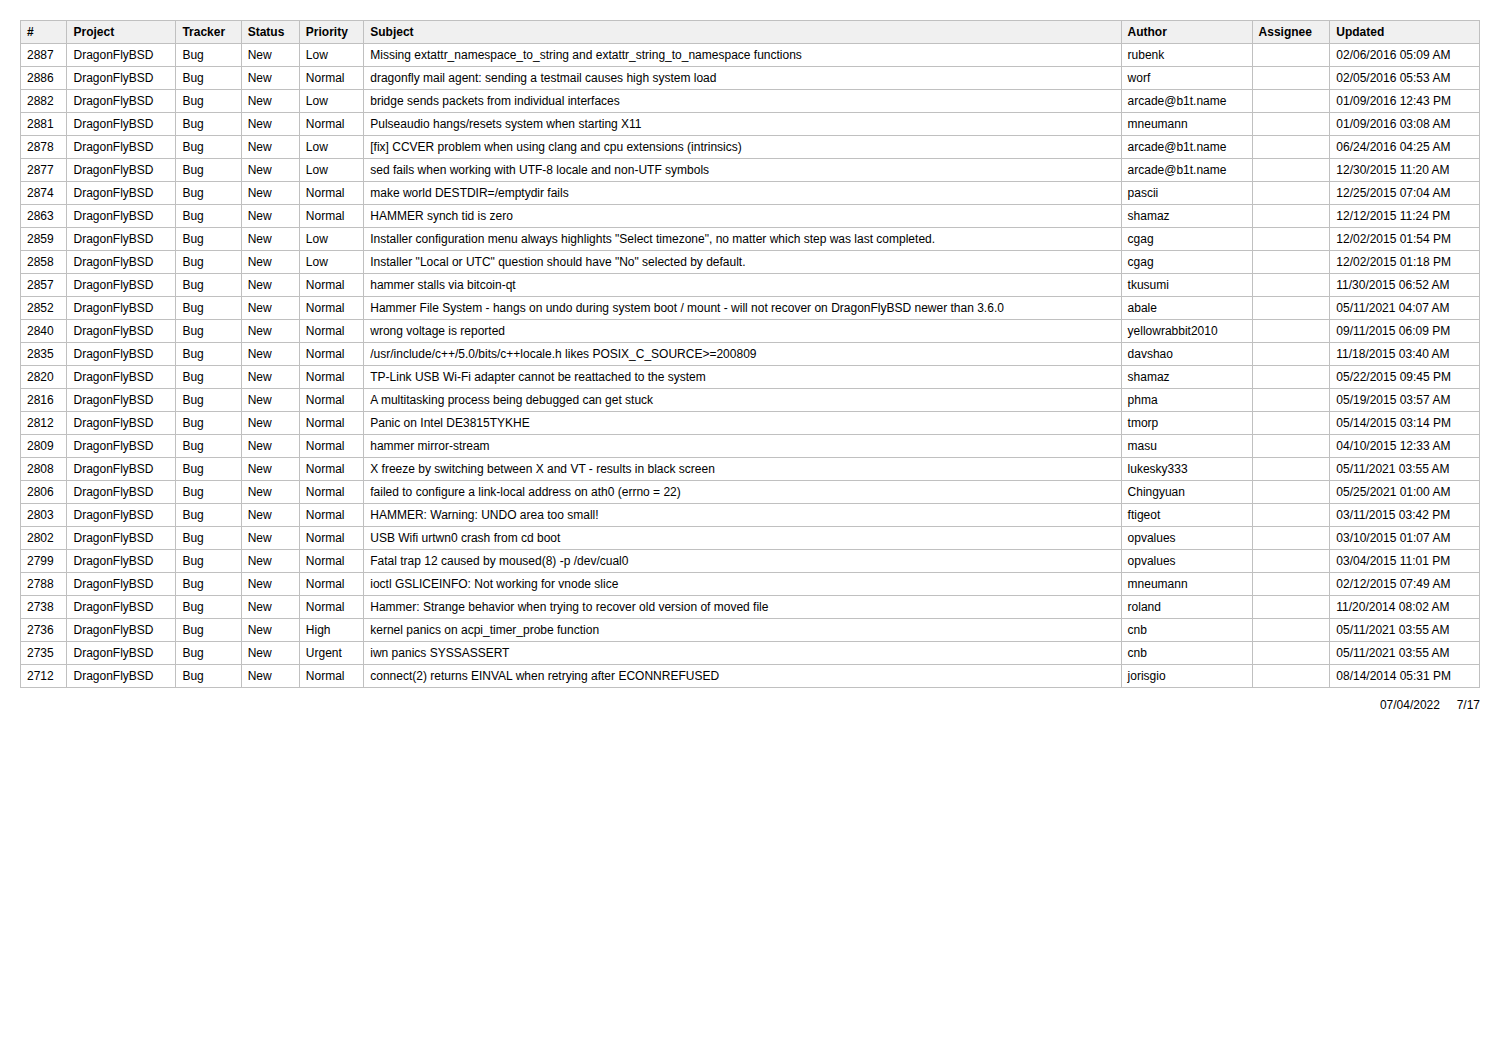| # | Project | Tracker | Status | Priority | Subject | Author | Assignee | Updated |
| --- | --- | --- | --- | --- | --- | --- | --- | --- |
| 2887 | DragonFlyBSD | Bug | New | Low | Missing extattr_namespace_to_string and extattr_string_to_namespace functions | rubenk | | 02/06/2016 05:09 AM |
| 2886 | DragonFlyBSD | Bug | New | Normal | dragonfly mail agent: sending a testmail causes high system load | worf | | 02/05/2016 05:53 AM |
| 2882 | DragonFlyBSD | Bug | New | Low | bridge sends packets from individual interfaces | arcade@b1t.name | | 01/09/2016 12:43 PM |
| 2881 | DragonFlyBSD | Bug | New | Normal | Pulseaudio hangs/resets system when starting X11 | mneumann | | 01/09/2016 03:08 AM |
| 2878 | DragonFlyBSD | Bug | New | Low | [fix] CCVER problem when using clang and cpu extensions (intrinsics) | arcade@b1t.name | | 06/24/2016 04:25 AM |
| 2877 | DragonFlyBSD | Bug | New | Low | sed fails when working with UTF-8 locale and non-UTF symbols | arcade@b1t.name | | 12/30/2015 11:20 AM |
| 2874 | DragonFlyBSD | Bug | New | Normal | make world DESTDIR=/emptydir fails | pascii | | 12/25/2015 07:04 AM |
| 2863 | DragonFlyBSD | Bug | New | Normal | HAMMER synch tid is zero | shamaz | | 12/12/2015 11:24 PM |
| 2859 | DragonFlyBSD | Bug | New | Low | Installer configuration menu always highlights "Select timezone", no matter which step was last completed. | cgag | | 12/02/2015 01:54 PM |
| 2858 | DragonFlyBSD | Bug | New | Low | Installer "Local or UTC" question should have "No" selected by default. | cgag | | 12/02/2015 01:18 PM |
| 2857 | DragonFlyBSD | Bug | New | Normal | hammer stalls via bitcoin-qt | tkusumi | | 11/30/2015 06:52 AM |
| 2852 | DragonFlyBSD | Bug | New | Normal | Hammer File System - hangs on undo during system boot / mount - will not recover on DragonFlyBSD newer than 3.6.0 | abale | | 05/11/2021 04:07 AM |
| 2840 | DragonFlyBSD | Bug | New | Normal | wrong voltage is reported | yellowrabbit2010 | | 09/11/2015 06:09 PM |
| 2835 | DragonFlyBSD | Bug | New | Normal | /usr/include/c++/5.0/bits/c++locale.h likes POSIX_C_SOURCE>=200809 | davshao | | 11/18/2015 03:40 AM |
| 2820 | DragonFlyBSD | Bug | New | Normal | TP-Link USB Wi-Fi adapter cannot be reattached to the system | shamaz | | 05/22/2015 09:45 PM |
| 2816 | DragonFlyBSD | Bug | New | Normal | A multitasking process being debugged can get stuck | phma | | 05/19/2015 03:57 AM |
| 2812 | DragonFlyBSD | Bug | New | Normal | Panic on Intel DE3815TYKHE | tmorp | | 05/14/2015 03:14 PM |
| 2809 | DragonFlyBSD | Bug | New | Normal | hammer mirror-stream | masu | | 04/10/2015 12:33 AM |
| 2808 | DragonFlyBSD | Bug | New | Normal | X freeze by switching between X and VT - results in black screen | lukesky333 | | 05/11/2021 03:55 AM |
| 2806 | DragonFlyBSD | Bug | New | Normal | failed to configure a link-local address on ath0 (errno = 22) | Chingyuan | | 05/25/2021 01:00 AM |
| 2803 | DragonFlyBSD | Bug | New | Normal | HAMMER: Warning: UNDO area too small! | ftigeot | | 03/11/2015 03:42 PM |
| 2802 | DragonFlyBSD | Bug | New | Normal | USB Wifi urtwn0 crash from cd boot | opvalues | | 03/10/2015 01:07 AM |
| 2799 | DragonFlyBSD | Bug | New | Normal | Fatal trap 12 caused by moused(8) -p /dev/cual0 | opvalues | | 03/04/2015 11:01 PM |
| 2788 | DragonFlyBSD | Bug | New | Normal | ioctl GSLICEINFO: Not working for vnode slice | mneumann | | 02/12/2015 07:49 AM |
| 2738 | DragonFlyBSD | Bug | New | Normal | Hammer: Strange behavior when trying to recover old version of moved file | roland | | 11/20/2014 08:02 AM |
| 2736 | DragonFlyBSD | Bug | New | High | kernel panics on acpi_timer_probe function | cnb | | 05/11/2021 03:55 AM |
| 2735 | DragonFlyBSD | Bug | New | Urgent | iwn panics SYSSASSERT | cnb | | 05/11/2021 03:55 AM |
| 2712 | DragonFlyBSD | Bug | New | Normal | connect(2) returns EINVAL when retrying after ECONNREFUSED | jorisgio | | 08/14/2014 05:31 PM |
07/04/2022 7/17